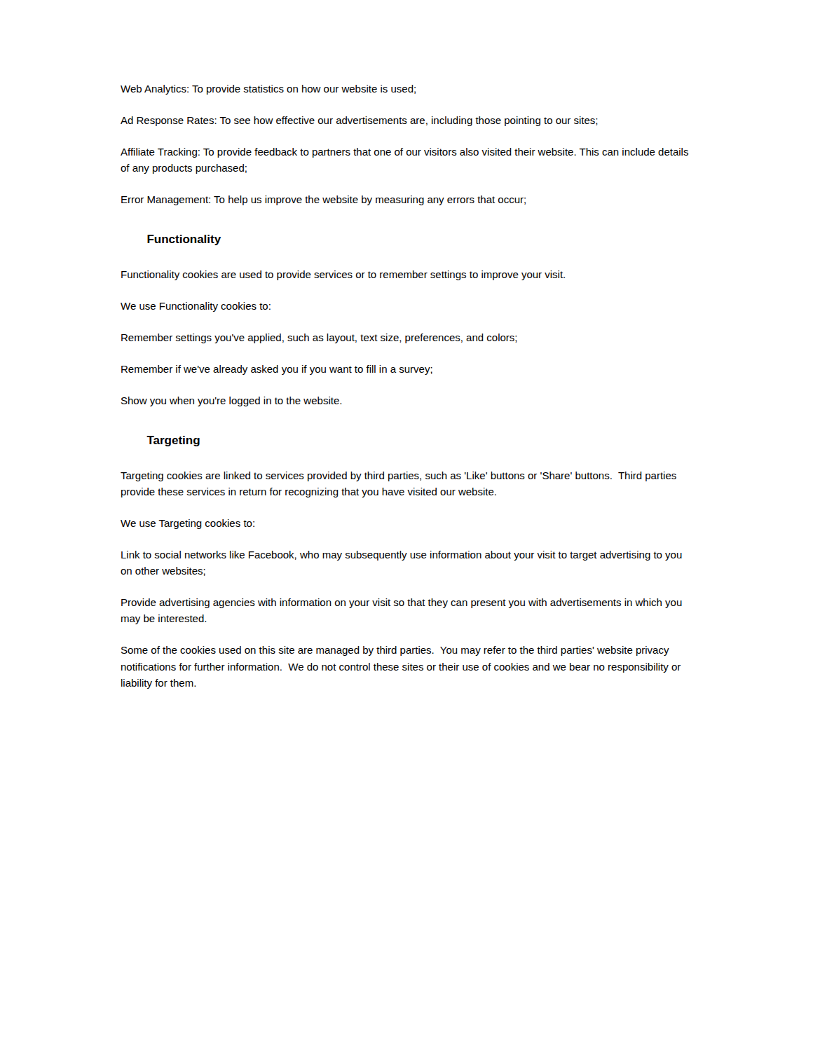Web Analytics: To provide statistics on how our website is used;
Ad Response Rates: To see how effective our advertisements are, including those pointing to our sites;
Affiliate Tracking: To provide feedback to partners that one of our visitors also visited their website. This can include details of any products purchased;
Error Management: To help us improve the website by measuring any errors that occur;
Functionality
Functionality cookies are used to provide services or to remember settings to improve your visit.
We use Functionality cookies to:
Remember settings you've applied, such as layout, text size, preferences, and colors;
Remember if we've already asked you if you want to fill in a survey;
Show you when you're logged in to the website.
Targeting
Targeting cookies are linked to services provided by third parties, such as 'Like' buttons or 'Share' buttons. Third parties provide these services in return for recognizing that you have visited our website.
We use Targeting cookies to:
Link to social networks like Facebook, who may subsequently use information about your visit to target advertising to you on other websites;
Provide advertising agencies with information on your visit so that they can present you with advertisements in which you may be interested.
Some of the cookies used on this site are managed by third parties. You may refer to the third parties' website privacy notifications for further information. We do not control these sites or their use of cookies and we bear no responsibility or liability for them.